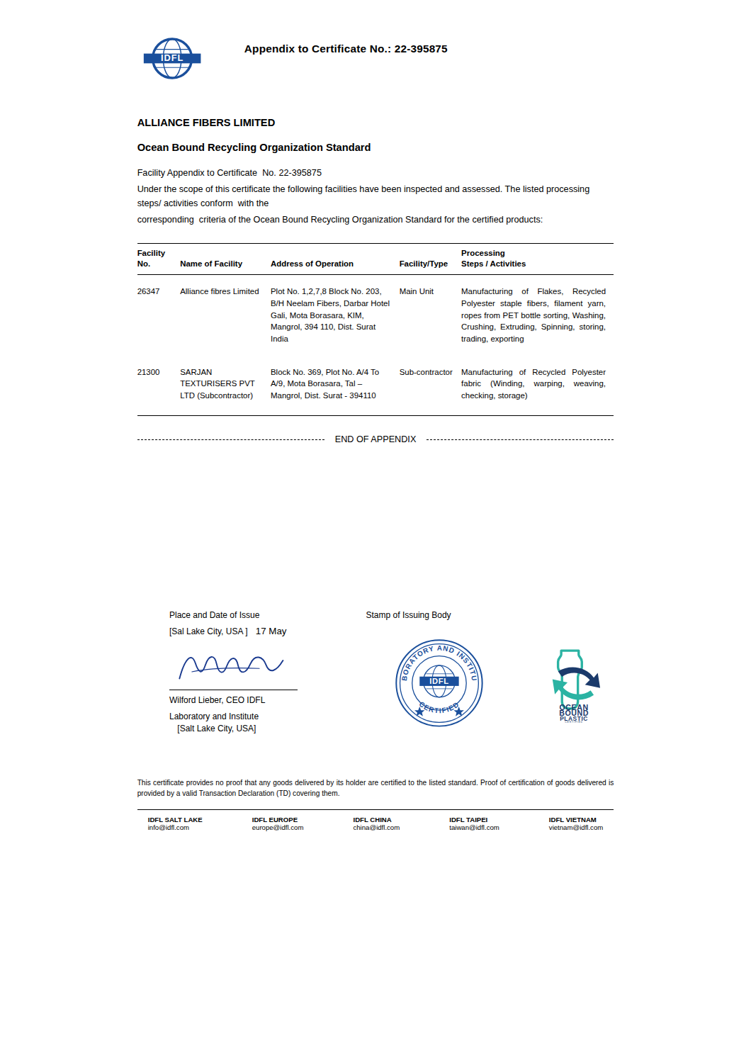IDFL
Appendix to Certificate No.: 22-395875
ALLIANCE FIBERS LIMITED
Ocean Bound Recycling Organization Standard
Facility Appendix to Certificate No. 22-395875
Under the scope of this certificate the following facilities have been inspected and assessed. The listed processing steps/ activities conform with the
corresponding criteria of the Ocean Bound Recycling Organization Standard for the certified products:
| Facility No. | Name of Facility | Address of Operation | Facility/Type | Processing Steps / Activities |
| --- | --- | --- | --- | --- |
| 26347 | Alliance fibres Limited | Plot No. 1,2,7,8 Block No. 203, B/H Neelam Fibers, Darbar Hotel Gali, Mota Borasara, KIM, Mangrol, 394 110, Dist. Surat India | Main Unit | Manufacturing of Flakes, Recycled Polyester staple fibers, filament yarn, ropes from PET bottle sorting, Washing, Crushing, Extruding, Spinning, storing, trading, exporting |
| 21300 | SARJAN TEXTURISERS PVT LTD (Subcontractor) | Block No. 369, Plot No. A/4 To A/9, Mota Borasara, Tal – Mangrol, Dist. Surat - 394110 | Sub-contractor | Manufacturing of Recycled Polyester fabric (Winding, warping, weaving, checking, storage) |
END OF APPENDIX
Place and Date of Issue
[Sal Lake City, USA ] 17 May
Wilford Lieber, CEO IDFL
Laboratory and Institute [Salt Lake City, USA]
Stamp of Issuing Body
LABORATORY AND INSTITUTE CERTIFIED IDFL OCEAN BOUND PLASTIC CERTIFIED
This certificate provides no proof that any goods delivered by its holder are certified to the listed standard. Proof of certification of goods delivered is provided by a valid Transaction Declaration (TD) covering them.
IDFL SALT LAKE
info@idfl.com
IDFL EUROPE
europe@idfl.com
IDFL CHINA
china@idfl.com
IDFL TAIPEI
taiwan@idfl.com
IDFL VIETNAM
vietnam@idfl.com